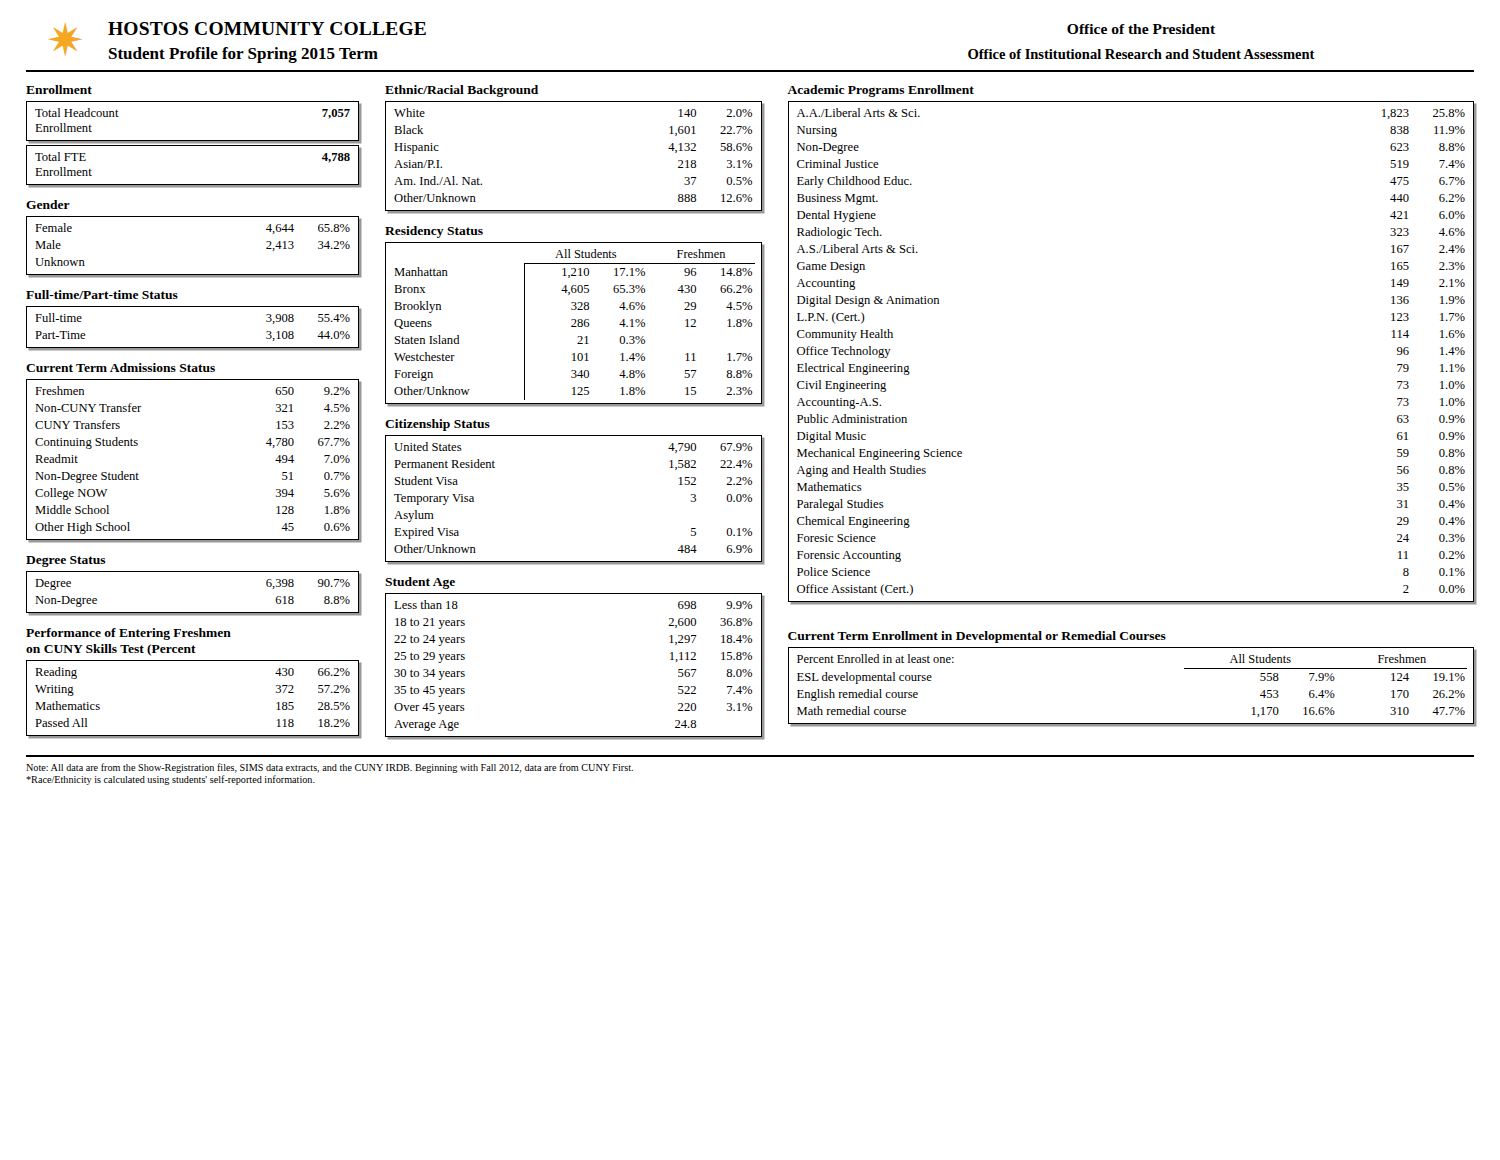✷
HOSTOS COMMUNITY COLLEGE
Student Profile for Spring 2015 Term
Office of the President
Office of Institutional Research and Student Assessment
Enrollment
| Total Headcount Enrollment | 7,057 |
| Total FTE Enrollment | 4,788 |
Gender
| Female | 4,644 | 65.8% |
| Male | 2,413 | 34.2% |
| Unknown | | |
Full-time/Part-time Status
| Full-time | 3,908 | 55.4% |
| Part-Time | 3,108 | 44.0% |
Current Term Admissions Status
| Freshmen | 650 | 9.2% |
| Non-CUNY Transfer | 321 | 4.5% |
| CUNY Transfers | 153 | 2.2% |
| Continuing Students | 4,780 | 67.7% |
| Readmit | 494 | 7.0% |
| Non-Degree Student | 51 | 0.7% |
| College NOW | 394 | 5.6% |
| Middle School | 128 | 1.8% |
| Other High School | 45 | 0.6% |
Degree Status
| Degree | 6,398 | 90.7% |
| Non-Degree | 618 | 8.8% |
Performance of Entering Freshmen
on CUNY Skills Test (Percent
| Reading | 430 | 66.2% |
| Writing | 372 | 57.2% |
| Mathematics | 185 | 28.5% |
| Passed All | 118 | 18.2% |
Ethnic/Racial Background
| White | 140 | 2.0% |
| Black | 1,601 | 22.7% |
| Hispanic | 4,132 | 58.6% |
| Asian/P.I. | 218 | 3.1% |
| Am. Ind./Al. Nat. | 37 | 0.5% |
| Other/Unknown | 888 | 12.6% |
Residency Status
| | All Students | Freshmen |
| Manhattan | 1,210 | 17.1% | 96 | 14.8% |
| Bronx | 4,605 | 65.3% | 430 | 66.2% |
| Brooklyn | 328 | 4.6% | 29 | 4.5% |
| Queens | 286 | 4.1% | 12 | 1.8% |
| Staten Island | 21 | 0.3% | | |
| Westchester | 101 | 1.4% | 11 | 1.7% |
| Foreign | 340 | 4.8% | 57 | 8.8% |
| Other/Unknow | 125 | 1.8% | 15 | 2.3% |
Citizenship Status
| United States | 4,790 | 67.9% |
| Permanent Resident | 1,582 | 22.4% |
| Student Visa | 152 | 2.2% |
| Temporary Visa | 3 | 0.0% |
| Asylum | | |
| Expired Visa | 5 | 0.1% |
| Other/Unknown | 484 | 6.9% |
Student Age
| Less than 18 | 698 | 9.9% |
| 18 to 21 years | 2,600 | 36.8% |
| 22 to 24 years | 1,297 | 18.4% |
| 25 to 29 years | 1,112 | 15.8% |
| 30 to 34 years | 567 | 8.0% |
| 35 to 45 years | 522 | 7.4% |
| Over 45 years | 220 | 3.1% |
| Average Age | 24.8 | |
Academic Programs Enrollment
| A.A./Liberal Arts & Sci. | 1,823 | 25.8% |
| Nursing | 838 | 11.9% |
| Non-Degree | 623 | 8.8% |
| Criminal Justice | 519 | 7.4% |
| Early Childhood Educ. | 475 | 6.7% |
| Business Mgmt. | 440 | 6.2% |
| Dental Hygiene | 421 | 6.0% |
| Radiologic Tech. | 323 | 4.6% |
| A.S./Liberal Arts & Sci. | 167 | 2.4% |
| Game Design | 165 | 2.3% |
| Accounting | 149 | 2.1% |
| Digital Design & Animation | 136 | 1.9% |
| L.P.N. (Cert.) | 123 | 1.7% |
| Community Health | 114 | 1.6% |
| Office Technology | 96 | 1.4% |
| Electrical Engineering | 79 | 1.1% |
| Civil Engineering | 73 | 1.0% |
| Accounting-A.S. | 73 | 1.0% |
| Public Administration | 63 | 0.9% |
| Digital Music | 61 | 0.9% |
| Mechanical Engineering Science | 59 | 0.8% |
| Aging and Health Studies | 56 | 0.8% |
| Mathematics | 35 | 0.5% |
| Paralegal Studies | 31 | 0.4% |
| Chemical Engineering | 29 | 0.4% |
| Foresic Science | 24 | 0.3% |
| Forensic Accounting | 11 | 0.2% |
| Police Science | 8 | 0.1% |
| Office Assistant (Cert.) | 2 | 0.0% |
Current Term Enrollment in Developmental or Remedial Courses
| Percent Enrolled in at least one: | All Students | Freshmen |
| ESL developmental course | 558 | 7.9% | 124 | 19.1% |
| English remedial course | 453 | 6.4% | 170 | 26.2% |
| Math remedial course | 1,170 | 16.6% | 310 | 47.7% |
Note: All data are from the Show-Registration files, SIMS data extracts, and the CUNY IRDB. Beginning with Fall 2012, data are from CUNY First.
*Race/Ethnicity is calculated using students' self-reported information.